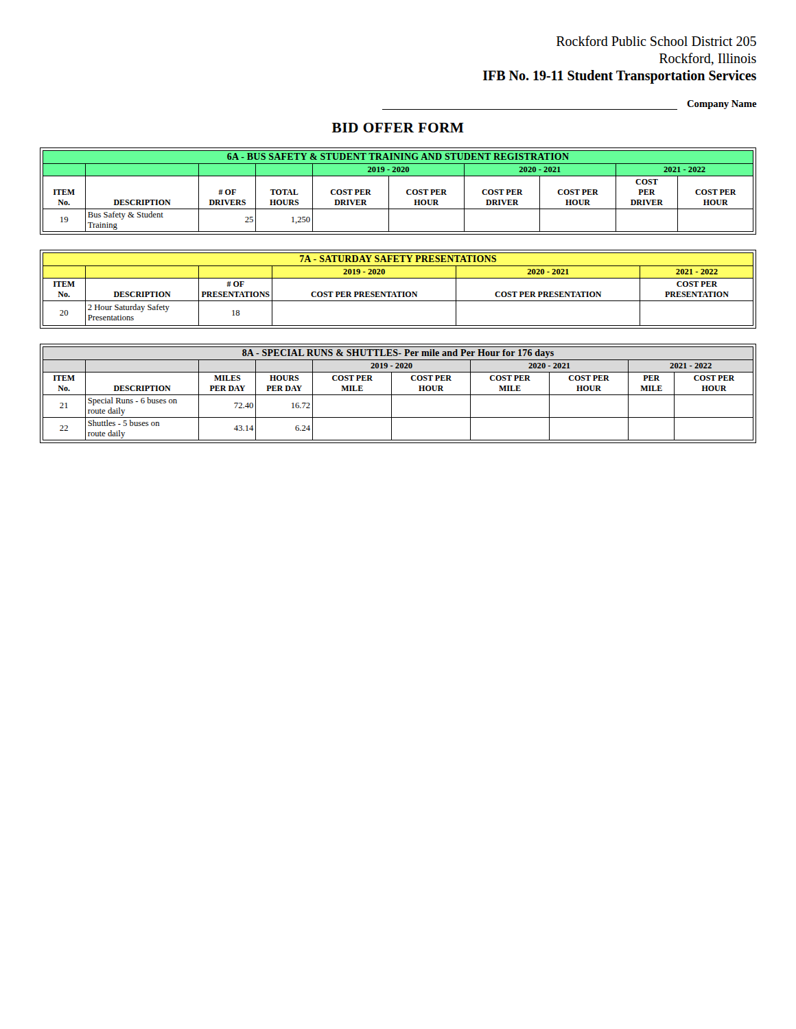Rockford Public School District 205
Rockford, Illinois
IFB No. 19-11 Student Transportation Services
Company Name
BID OFFER FORM
| 6A - BUS SAFETY & STUDENT TRAINING AND STUDENT REGISTRATION |
| | | | | 2019 - 2020 | 2020 - 2021 | 2021 - 2022 |
| ITEM No. | DESCRIPTION | # OF DRIVERS | TOTAL HOURS | COST PER DRIVER | COST PER HOUR | COST PER DRIVER | COST PER HOUR | COST PER DRIVER | COST PER HOUR |
| 19 | Bus Safety & Student Training | 25 | 1,250 | | | | | | |
| 7A - SATURDAY SAFETY PRESENTATIONS |
| | | | 2019 - 2020 | 2020 - 2021 | 2021 - 2022 |
| ITEM No. | DESCRIPTION | # OF PRESENTATIONS | COST PER PRESENTATION | COST PER PRESENTATION | COST PER PRESENTATION |
| 20 | 2 Hour Saturday Safety Presentations | 18 | | | |
| 8A - SPECIAL RUNS & SHUTTLES- Per mile and Per Hour for 176 days |
| | | | | 2019 - 2020 | 2020 - 2021 | 2021 - 2022 |
| ITEM No. | DESCRIPTION | MILES PER DAY | HOURS PER DAY | COST PER MILE | COST PER HOUR | COST PER MILE | COST PER HOUR | PER MILE | COST PER HOUR |
| 21 | Special Runs - 6 buses on route daily | 72.40 | 16.72 | | | | | | |
| 22 | Shuttles - 5 buses on route daily | 43.14 | 6.24 | | | | | | |